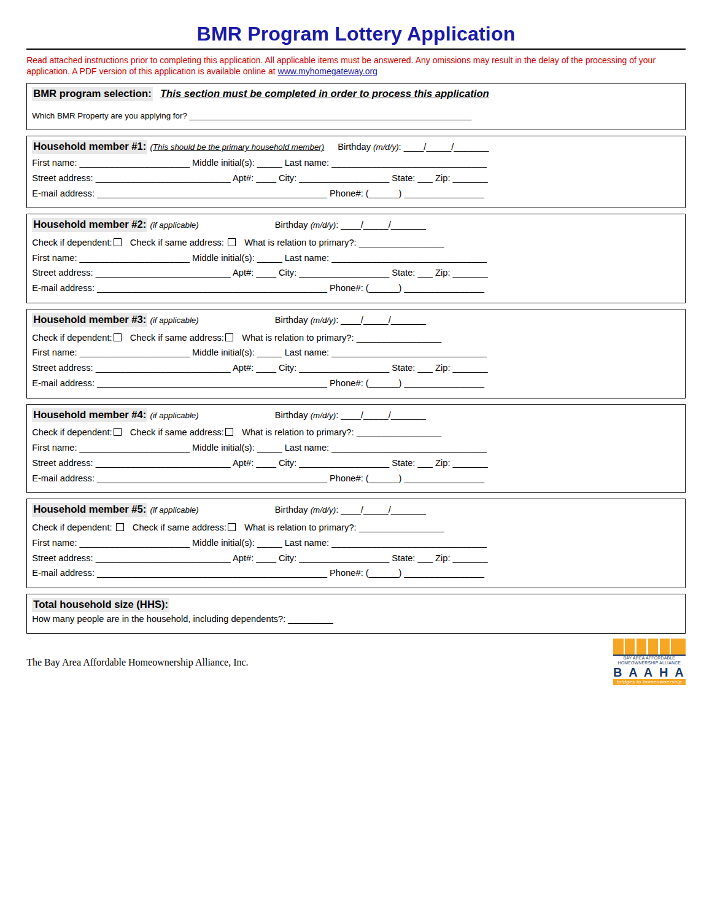BMR Program Lottery Application
Read attached instructions prior to completing this application. All applicable items must be answered. Any omissions may result in the delay of the processing of your application. A PDF version of this application is available online at www.myhomegateway.org
BMR program selection: This section must be completed in order to process this application
Which BMR Property are you applying for? ______________________________________________________________
Household member #1: (This should be the primary household member) Birthday (m/d/y): ____/_____/_______
First name: ______________________ Middle initial(s): _____ Last name: _______________________________
Street address: ___________________________ Apt#: ____ City: __________________ State: ___ Zip: _______
E-mail address: ______________________________________________ Phone#: (______) ________________
Household member #2: (if applicable) Birthday (m/d/y): ____/_____/_______
Check if dependent: Check if same address: What is relation to primary?: _________________
First name: ______________________ Middle initial(s): _____ Last name: _______________________________
Street address: ___________________________ Apt#: ____ City: __________________ State: ___ Zip: _______
E-mail address: ______________________________________________ Phone#: (______) ________________
Household member #3: (if applicable) Birthday (m/d/y): ____/_____/_______
Check if dependent: Check if same address: What is relation to primary?: _________________
First name: ______________________ Middle initial(s): _____ Last name: _______________________________
Street address: ___________________________ Apt#: ____ City: __________________ State: ___ Zip: _______
E-mail address: ______________________________________________ Phone#: (______) ________________
Household member #4: (if applicable) Birthday (m/d/y): ____/_____/_______
Check if dependent: Check if same address: What is relation to primary?: _________________
First name: ______________________ Middle initial(s): _____ Last name: _______________________________
Street address: ___________________________ Apt#: ____ City: __________________ State: ___ Zip: _______
E-mail address: ______________________________________________ Phone#: (______) ________________
Household member #5: (if applicable) Birthday (m/d/y): ____/_____/_______
Check if dependent: Check if same address: What is relation to primary?: _________________
First name: ______________________ Middle initial(s): _____ Last name: _______________________________
Street address: ___________________________ Apt#: ____ City: __________________ State: ___ Zip: _______
E-mail address: ______________________________________________ Phone#: (______) ________________
Total household size (HHS):
How many people are in the household, including dependents?: _________
Page 1
The Bay Area Affordable Homeownership Alliance, Inc.
BAY AREA AFFORDABLE HOMEOWNERSHIP ALLIANCE
B A A H A
bridges to homeownership